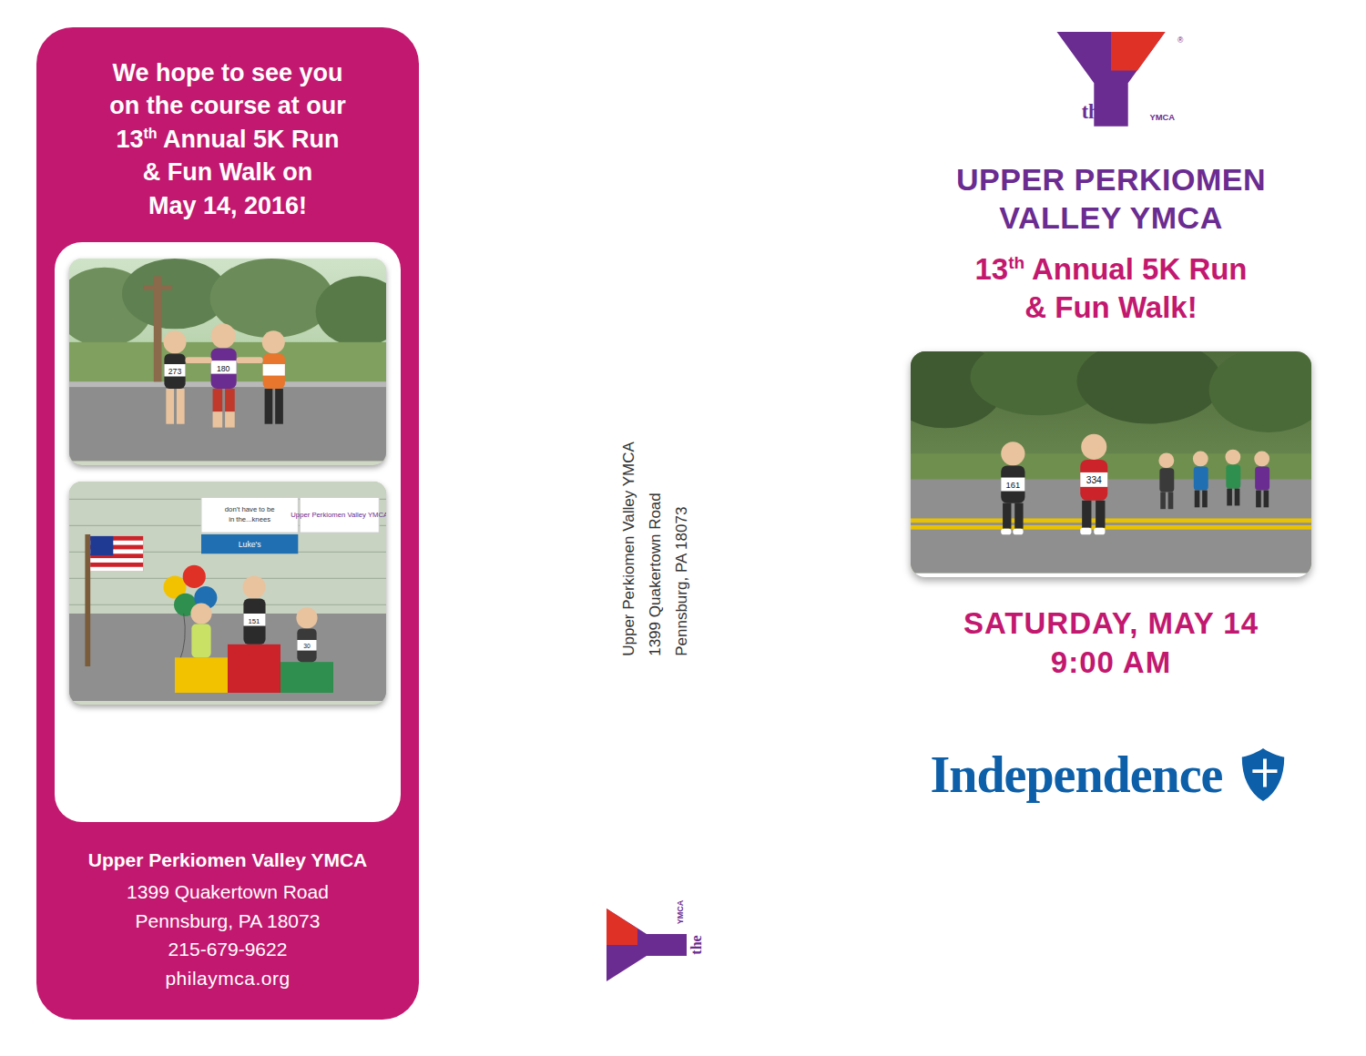We hope to see you
on the course at our
13th Annual 5K Run
& Fun Walk on
May 14, 2016!
273 180
don't have to be in the...knees Upper Perkiomen Valley YMCA Luke's 151 30
Upper Perkiomen Valley YMCA 1399 Quakertown Road
Pennsburg, PA 18073
215-679-9622
philaymca.org
Upper Perkiomen Valley YMCA
1399 Quakertown Road
Pennsburg, PA 18073
the YMCA
the YMCA ®
UPPER PERKIOMEN
VALLEY YMCA
13th Annual 5K Run
& Fun Walk!
161 334
SATURDAY, MAY 14
9:00 AM
Independence